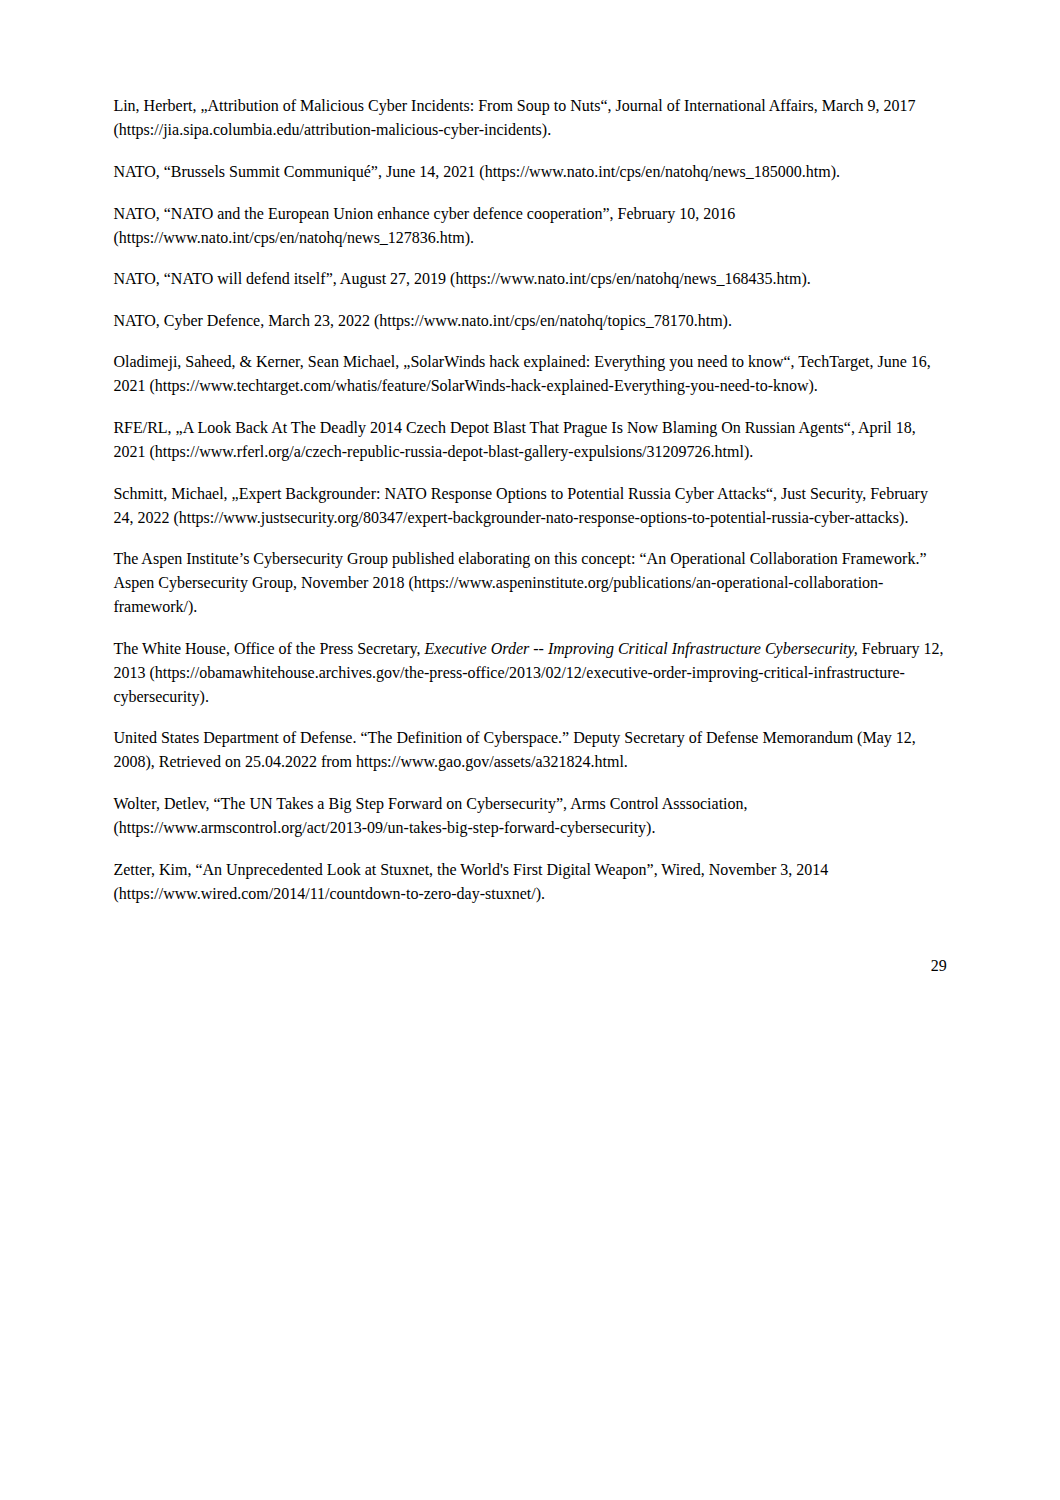Lin, Herbert, „Attribution of Malicious Cyber Incidents: From Soup to Nuts“, Journal of International Affairs, March 9, 2017 (https://jia.sipa.columbia.edu/attribution-malicious-cyber-incidents).
NATO, “Brussels Summit Communiqué”, June 14, 2021 (https://www.nato.int/cps/en/natohq/news_185000.htm).
NATO, “NATO and the European Union enhance cyber defence cooperation”, February 10, 2016 (https://www.nato.int/cps/en/natohq/news_127836.htm).
NATO, “NATO will defend itself”, August 27, 2019 (https://www.nato.int/cps/en/natohq/news_168435.htm).
NATO, Cyber Defence, March 23, 2022 (https://www.nato.int/cps/en/natohq/topics_78170.htm).
Oladimeji, Saheed, & Kerner, Sean Michael, „SolarWinds hack explained: Everything you need to know“, TechTarget, June 16, 2021 (https://www.techtarget.com/whatis/feature/SolarWinds-hack-explained-Everything-you-need-to-know).
RFE/RL, „A Look Back At The Deadly 2014 Czech Depot Blast That Prague Is Now Blaming On Russian Agents“, April 18, 2021 (https://www.rferl.org/a/czech-republic-russia-depot-blast-gallery-expulsions/31209726.html).
Schmitt, Michael, „Expert Backgrounder: NATO Response Options to Potential Russia Cyber Attacks“, Just Security, February 24, 2022 (https://www.justsecurity.org/80347/expert-backgrounder-nato-response-options-to-potential-russia-cyber-attacks).
The Aspen Institute’s Cybersecurity Group published elaborating on this concept: “An Operational Collaboration Framework.” Aspen Cybersecurity Group, November 2018 (https://www.aspeninstitute.org/publications/an-operational-collaboration-framework/).
The White House, Office of the Press Secretary, Executive Order -- Improving Critical Infrastructure Cybersecurity, February 12, 2013 (https://obamawhitehouse.archives.gov/the-press-office/2013/02/12/executive-order-improving-critical-infrastructure-cybersecurity).
United States Department of Defense. “The Definition of Cyberspace.” Deputy Secretary of Defense Memorandum (May 12, 2008), Retrieved on 25.04.2022 from https://www.gao.gov/assets/a321824.html.
Wolter, Detlev, “The UN Takes a Big Step Forward on Cybersecurity”, Arms Control Asssociation, (https://www.armscontrol.org/act/2013-09/un-takes-big-step-forward-cybersecurity).
Zetter, Kim, “An Unprecedented Look at Stuxnet, the World's First Digital Weapon”, Wired, November 3, 2014 (https://www.wired.com/2014/11/countdown-to-zero-day-stuxnet/).
29